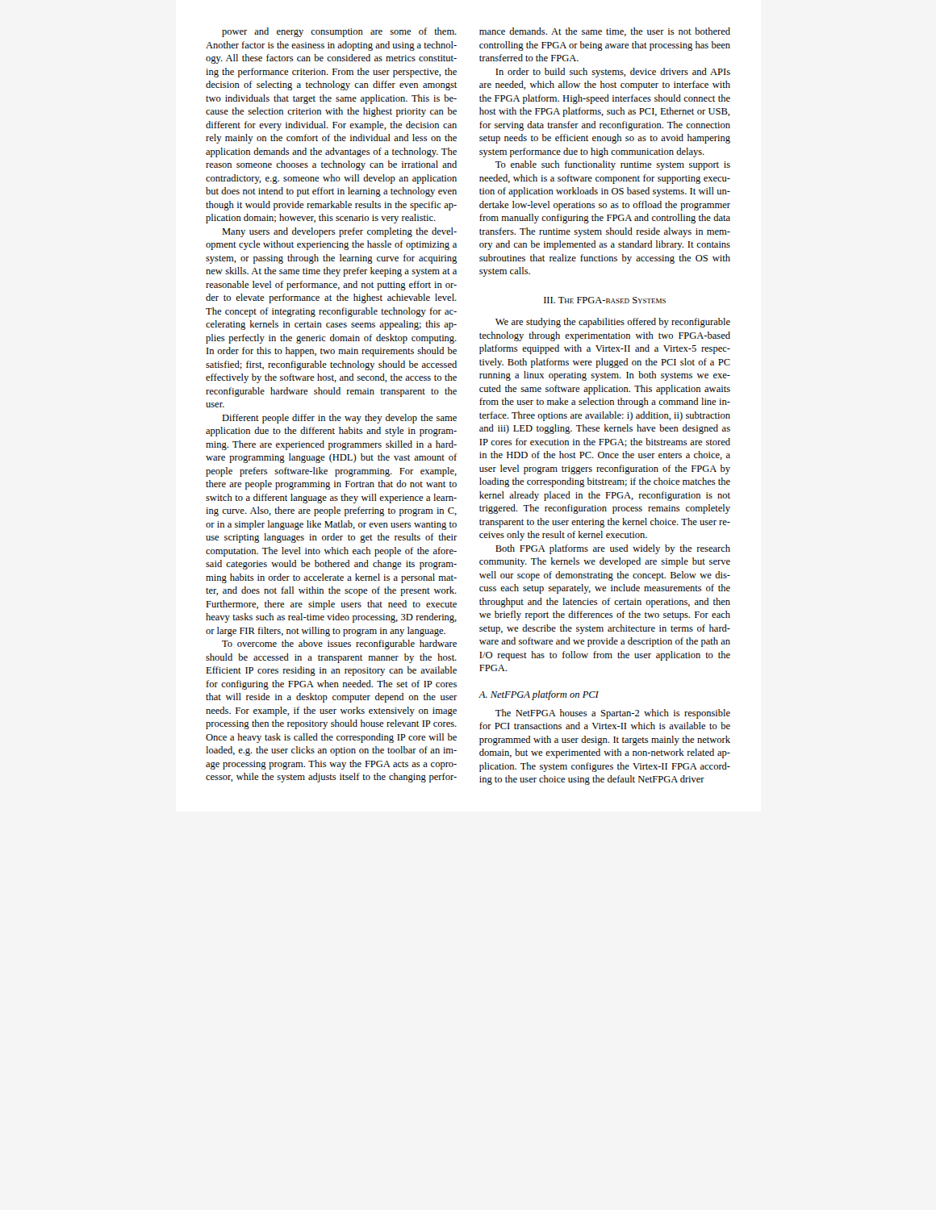power and energy consumption are some of them. Another factor is the easiness in adopting and using a technology. All these factors can be considered as metrics constituting the performance criterion. From the user perspective, the decision of selecting a technology can differ even amongst two individuals that target the same application. This is because the selection criterion with the highest priority can be different for every individual. For example, the decision can rely mainly on the comfort of the individual and less on the application demands and the advantages of a technology. The reason someone chooses a technology can be irrational and contradictory, e.g. someone who will develop an application but does not intend to put effort in learning a technology even though it would provide remarkable results in the specific application domain; however, this scenario is very realistic.
Many users and developers prefer completing the development cycle without experiencing the hassle of optimizing a system, or passing through the learning curve for acquiring new skills. At the same time they prefer keeping a system at a reasonable level of performance, and not putting effort in order to elevate performance at the highest achievable level. The concept of integrating reconfigurable technology for accelerating kernels in certain cases seems appealing; this applies perfectly in the generic domain of desktop computing. In order for this to happen, two main requirements should be satisfied; first, reconfigurable technology should be accessed effectively by the software host, and second, the access to the reconfigurable hardware should remain transparent to the user.
Different people differ in the way they develop the same application due to the different habits and style in programming. There are experienced programmers skilled in a hardware programming language (HDL) but the vast amount of people prefers software-like programming. For example, there are people programming in Fortran that do not want to switch to a different language as they will experience a learning curve. Also, there are people preferring to program in C, or in a simpler language like Matlab, or even users wanting to use scripting languages in order to get the results of their computation. The level into which each people of the aforesaid categories would be bothered and change its programming habits in order to accelerate a kernel is a personal matter, and does not fall within the scope of the present work. Furthermore, there are simple users that need to execute heavy tasks such as real-time video processing, 3D rendering, or large FIR filters, not willing to program in any language.
To overcome the above issues reconfigurable hardware should be accessed in a transparent manner by the host. Efficient IP cores residing in an repository can be available for configuring the FPGA when needed. The set of IP cores that will reside in a desktop computer depend on the user needs. For example, if the user works extensively on image processing then the repository should house relevant IP cores. Once a heavy task is called the corresponding IP core will be loaded, e.g. the user clicks an option on the toolbar of an image processing program. This way the FPGA acts as a coprocessor, while the system adjusts itself to the changing performance demands. At the same time, the user is not bothered controlling the FPGA or being aware that processing has been transferred to the FPGA.
In order to build such systems, device drivers and APIs are needed, which allow the host computer to interface with the FPGA platform. High-speed interfaces should connect the host with the FPGA platforms, such as PCI, Ethernet or USB, for serving data transfer and reconfiguration. The connection setup needs to be efficient enough so as to avoid hampering system performance due to high communication delays.
To enable such functionality runtime system support is needed, which is a software component for supporting execution of application workloads in OS based systems. It will undertake low-level operations so as to offload the programmer from manually configuring the FPGA and controlling the data transfers. The runtime system should reside always in memory and can be implemented as a standard library. It contains subroutines that realize functions by accessing the OS with system calls.
III. The FPGA-based Systems
We are studying the capabilities offered by reconfigurable technology through experimentation with two FPGA-based platforms equipped with a Virtex-II and a Virtex-5 respectively. Both platforms were plugged on the PCI slot of a PC running a linux operating system. In both systems we executed the same software application. This application awaits from the user to make a selection through a command line interface. Three options are available: i) addition, ii) subtraction and iii) LED toggling. These kernels have been designed as IP cores for execution in the FPGA; the bitstreams are stored in the HDD of the host PC. Once the user enters a choice, a user level program triggers reconfiguration of the FPGA by loading the corresponding bitstream; if the choice matches the kernel already placed in the FPGA, reconfiguration is not triggered. The reconfiguration process remains completely transparent to the user entering the kernel choice. The user receives only the result of kernel execution.
Both FPGA platforms are used widely by the research community. The kernels we developed are simple but serve well our scope of demonstrating the concept. Below we discuss each setup separately, we include measurements of the throughput and the latencies of certain operations, and then we briefly report the differences of the two setups. For each setup, we describe the system architecture in terms of hardware and software and we provide a description of the path an I/O request has to follow from the user application to the FPGA.
A. NetFPGA platform on PCI
The NetFPGA houses a Spartan-2 which is responsible for PCI transactions and a Virtex-II which is available to be programmed with a user design. It targets mainly the network domain, but we experimented with a non-network related application. The system configures the Virtex-II FPGA according to the user choice using the default NetFPGA driver